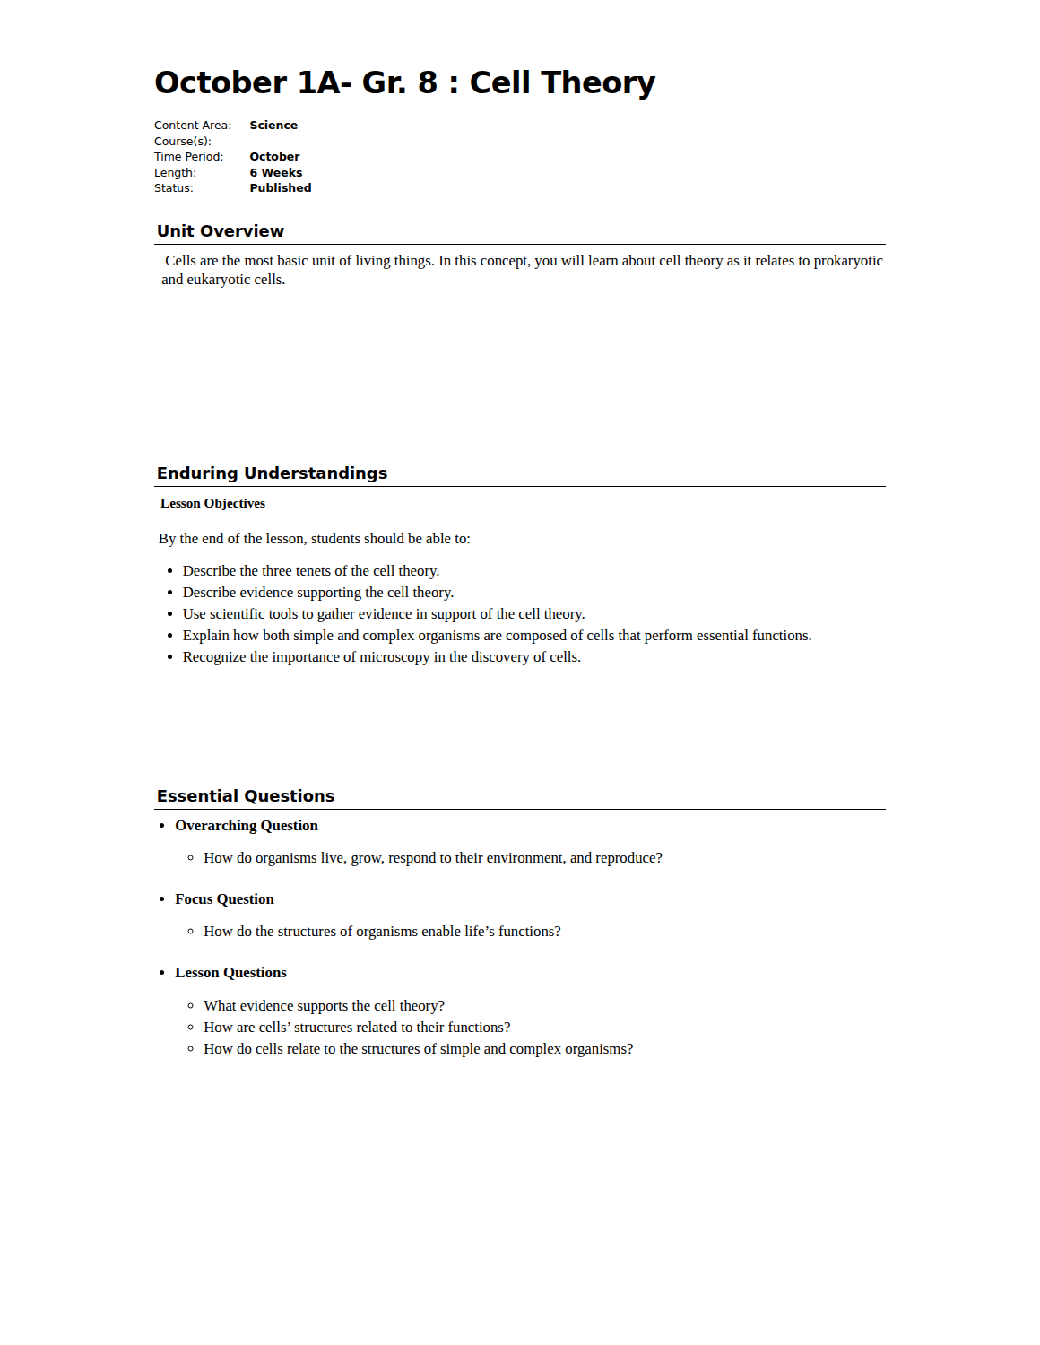October 1A- Gr. 8 : Cell Theory
| Content Area: | Science |
| Course(s): | |
| Time Period: | October |
| Length: | 6 Weeks |
| Status: | Published |
Unit Overview
Cells are the most basic unit of living things. In this concept, you will learn about cell theory as it relates to prokaryotic and eukaryotic cells.
Enduring Understandings
Lesson Objectives
By the end of the lesson, students should be able to:
Describe the three tenets of the cell theory.
Describe evidence supporting the cell theory.
Use scientific tools to gather evidence in support of the cell theory.
Explain how both simple and complex organisms are composed of cells that perform essential functions.
Recognize the importance of microscopy in the discovery of cells.
Essential Questions
Overarching Question
How do organisms live, grow, respond to their environment, and reproduce?
Focus Question
How do the structures of organisms enable life’s functions?
Lesson Questions
What evidence supports the cell theory?
How are cells’ structures related to their functions?
How do cells relate to the structures of simple and complex organisms?